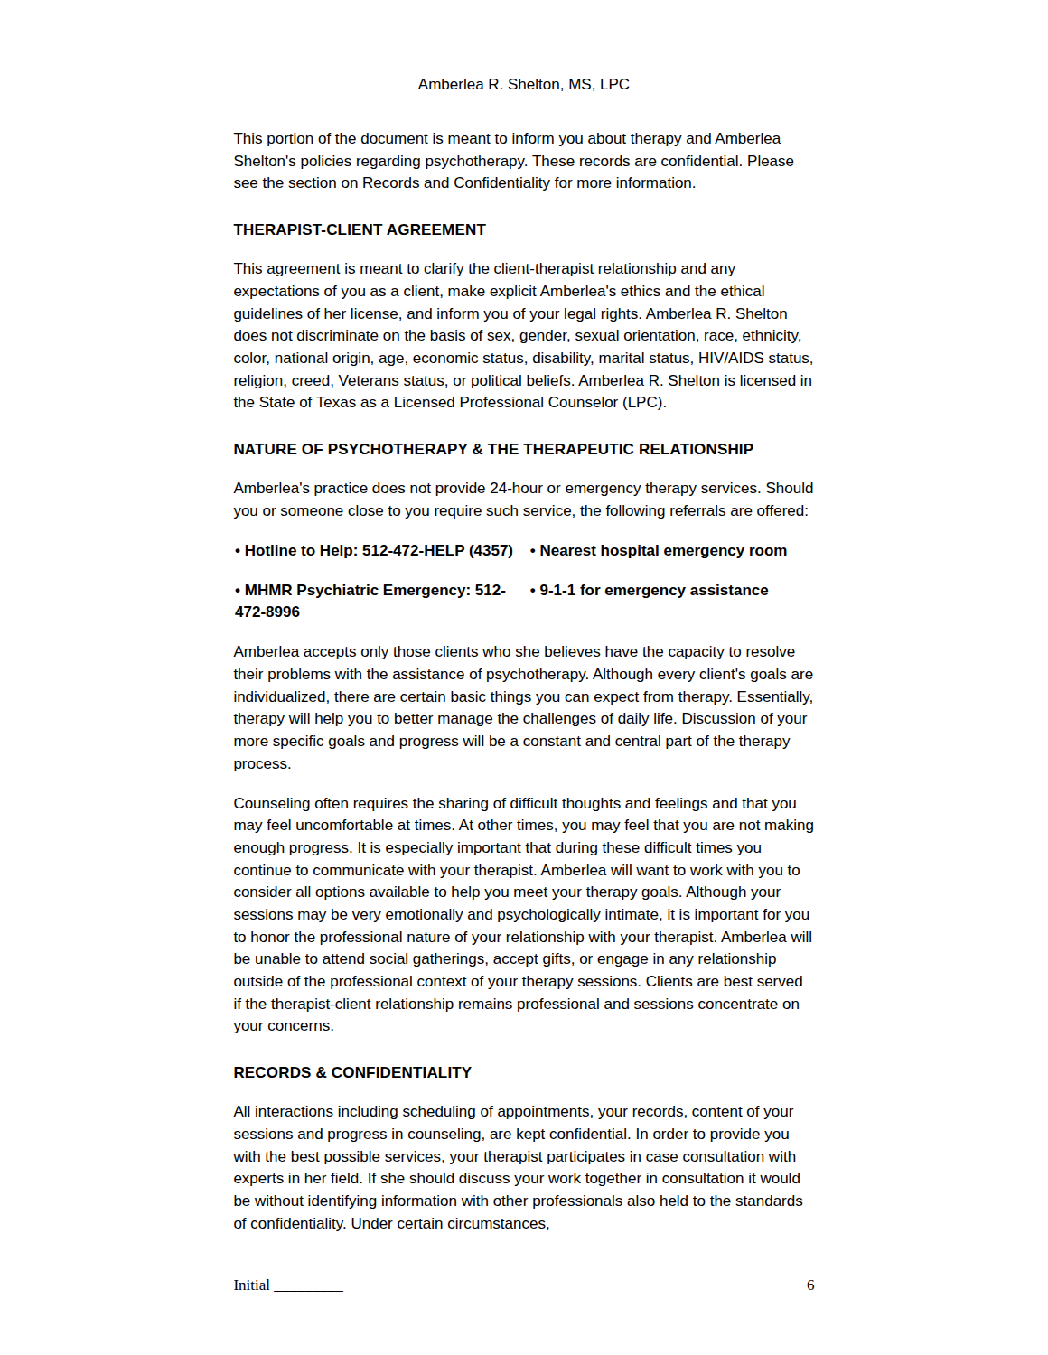Amberlea R. Shelton, MS, LPC
This portion of the document is meant to inform you about therapy and Amberlea Shelton's policies regarding psychotherapy. These records are confidential. Please see the section on Records and Confidentiality for more information.
THERAPIST-CLIENT AGREEMENT
This agreement is meant to clarify the client-therapist relationship and any expectations of you as a client, make explicit Amberlea's ethics and the ethical guidelines of her license, and inform you of your legal rights. Amberlea R. Shelton does not discriminate on the basis of sex, gender, sexual orientation, race, ethnicity, color, national origin, age, economic status, disability, marital status, HIV/AIDS status, religion, creed, Veterans status, or political beliefs. Amberlea R. Shelton is licensed in the State of Texas as a Licensed Professional Counselor (LPC).
NATURE OF PSYCHOTHERAPY & THE THERAPEUTIC RELATIONSHIP
Amberlea's practice does not provide 24-hour or emergency therapy services. Should you or someone close to you require such service, the following referrals are offered:
Hotline to Help: 512-472-HELP (4357)
Nearest hospital emergency room
MHMR Psychiatric Emergency: 512-472-8996
9-1-1 for emergency assistance
Amberlea accepts only those clients who she believes have the capacity to resolve their problems with the assistance of psychotherapy. Although every client's goals are individualized, there are certain basic things you can expect from therapy. Essentially, therapy will help you to better manage the challenges of daily life. Discussion of your more specific goals and progress will be a constant and central part of the therapy process.
Counseling often requires the sharing of difficult thoughts and feelings and that you may feel uncomfortable at times. At other times, you may feel that you are not making enough progress. It is especially important that during these difficult times you continue to communicate with your therapist. Amberlea will want to work with you to consider all options available to help you meet your therapy goals. Although your sessions may be very emotionally and psychologically intimate, it is important for you to honor the professional nature of your relationship with your therapist. Amberlea will be unable to attend social gatherings, accept gifts, or engage in any relationship outside of the professional context of your therapy sessions. Clients are best served if the therapist-client relationship remains professional and sessions concentrate on your concerns.
RECORDS & CONFIDENTIALITY
All interactions including scheduling of appointments, your records, content of your sessions and progress in counseling, are kept confidential. In order to provide you with the best possible services, your therapist participates in case consultation with experts in her field. If she should discuss your work together in consultation it would be without identifying information with other professionals also held to the standards of confidentiality. Under certain circumstances,
Initial _________
6